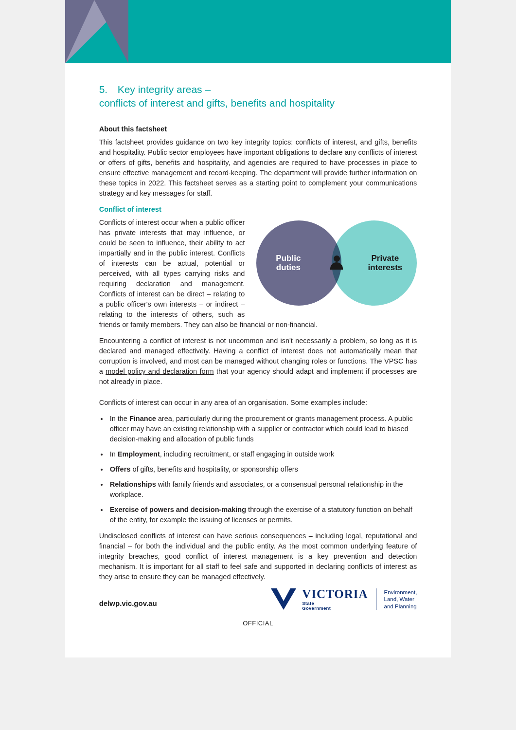5. Key integrity areas –
conflicts of interest and gifts, benefits and hospitality
About this factsheet
This factsheet provides guidance on two key integrity topics: conflicts of interest, and gifts, benefits and hospitality. Public sector employees have important obligations to declare any conflicts of interest or offers of gifts, benefits and hospitality, and agencies are required to have processes in place to ensure effective management and record-keeping. The department will provide further information on these topics in 2022. This factsheet serves as a starting point to complement your communications strategy and key messages for staff.
Conflict of interest
Public
duties
Private
interests
Conflicts of interest occur when a public officer has private interests that may influence, or could be seen to influence, their ability to act impartially and in the public interest. Conflicts of interests can be actual, potential or perceived, with all types carrying risks and requiring declaration and management. Conflicts of interest can be direct – relating to a public officer's own interests – or indirect – relating to the interests of others, such as friends or family members. They can also be financial or non-financial.
Encountering a conflict of interest is not uncommon and isn't necessarily a problem, so long as it is declared and managed effectively. Having a conflict of interest does not automatically mean that corruption is involved, and most can be managed without changing roles or functions. The VPSC has a model policy and declaration form that your agency should adapt and implement if processes are not already in place.
Conflicts of interest can occur in any area of an organisation. Some examples include:
In the Finance area, particularly during the procurement or grants management process. A public officer may have an existing relationship with a supplier or contractor which could lead to biased decision-making and allocation of public funds
In Employment, including recruitment, or staff engaging in outside work
Offers of gifts, benefits and hospitality, or sponsorship offers
Relationships with family friends and associates, or a consensual personal relationship in the workplace.
Exercise of powers and decision-making through the exercise of a statutory function on behalf of the entity, for example the issuing of licenses or permits.
Undisclosed conflicts of interest can have serious consequences – including legal, reputational and financial – for both the individual and the public entity. As the most common underlying feature of integrity breaches, good conflict of interest management is a key prevention and detection mechanism. It is important for all staff to feel safe and supported in declaring conflicts of interest as they arise to ensure they can be managed effectively.
delwp.vic.gov.au
VICTORIA
State
Government
Environment,
Land, Water
and Planning
OFFICIAL